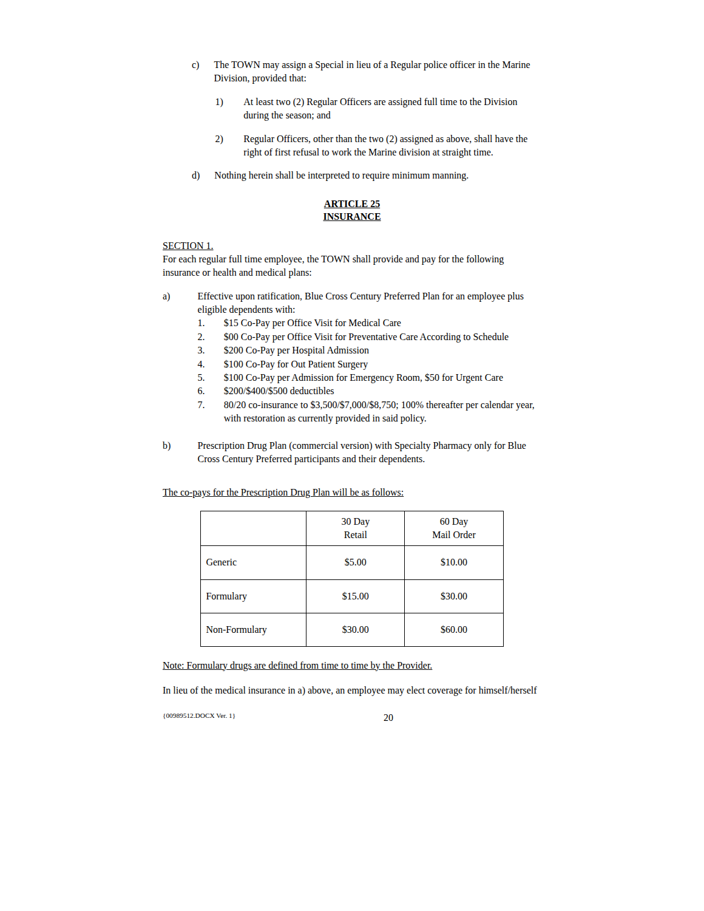c)
The TOWN may assign a Special in lieu of a Regular police officer in the Marine Division, provided that:
1)
At least two (2) Regular Officers are assigned full time to the Division during the season; and
2)
Regular Officers, other than the two (2) assigned as above, shall have the right of first refusal to work the Marine division at straight time.
d)
Nothing herein shall be interpreted to require minimum manning.
ARTICLE 25
INSURANCE
SECTION 1.
For each regular full time employee, the TOWN shall provide and pay for the following insurance or health and medical plans:
a)
Effective upon ratification, Blue Cross Century Preferred Plan for an employee plus eligible dependents with:
1.$15 Co-Pay per Office Visit for Medical Care
2.$00 Co-Pay per Office Visit for Preventative Care According to Schedule
3.$200 Co-Pay per Hospital Admission
4.$100 Co-Pay for Out Patient Surgery
5.$100 Co-Pay per Admission for Emergency Room, $50 for Urgent Care
6.$200/$400/$500 deductibles
7. 80/20 co-insurance to $3,500/$7,000/$8,750; 100% thereafter per calendar year, with restoration as currently provided in said policy.
b)
Prescription Drug Plan (commercial version) with Specialty Pharmacy only for Blue Cross Century Preferred participants and their dependents.
The co-pays for the Prescription Drug Plan will be as follows:
| | 30 Day Retail | 60 Day Mail Order |
| Generic | $5.00 | $10.00 |
| Formulary | $15.00 | $30.00 |
| Non-Formulary | $30.00 | $60.00 |
Note: Formulary drugs are defined from time to time by the Provider.
In lieu of the medical insurance in a) above, an employee may elect coverage for himself/herself
{00989512.DOCX Ver. 1}
20